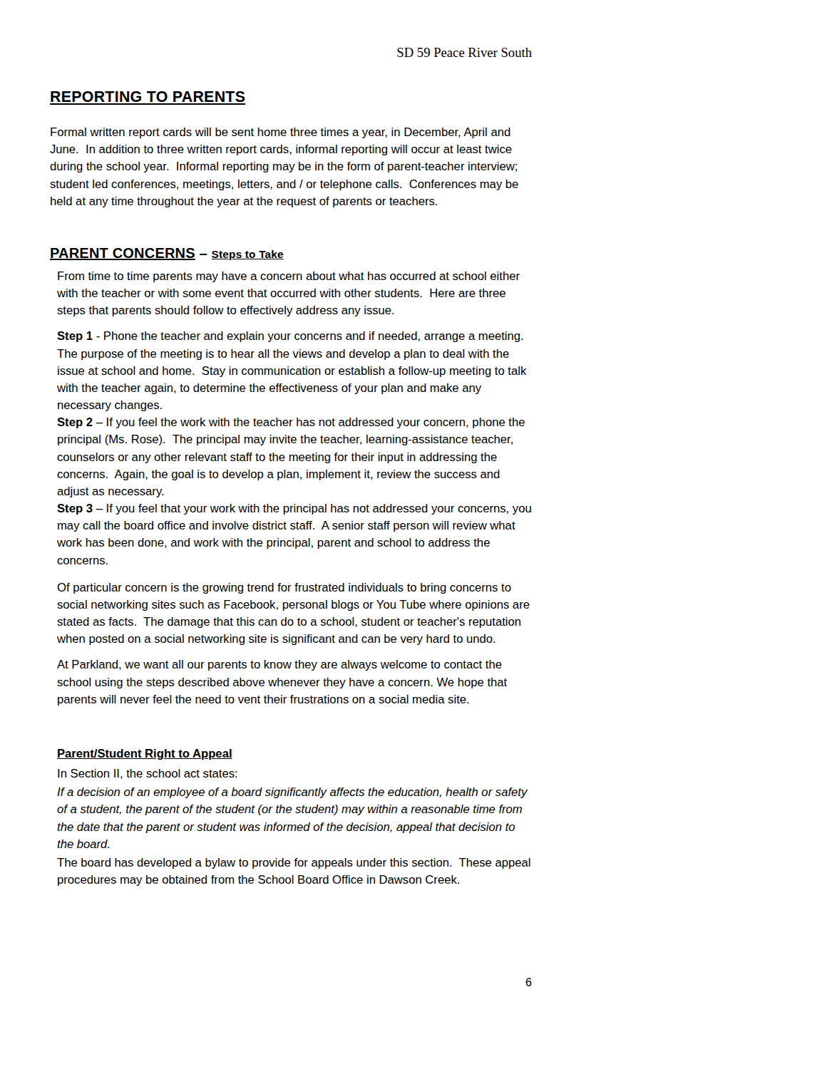SD 59 Peace River South
REPORTING TO PARENTS
Formal written report cards will be sent home three times a year, in December, April and June. In addition to three written report cards, informal reporting will occur at least twice during the school year. Informal reporting may be in the form of parent-teacher interview; student led conferences, meetings, letters, and / or telephone calls. Conferences may be held at any time throughout the year at the request of parents or teachers.
PARENT CONCERNS – Steps to Take
From time to time parents may have a concern about what has occurred at school either with the teacher or with some event that occurred with other students. Here are three steps that parents should follow to effectively address any issue.
Step 1 - Phone the teacher and explain your concerns and if needed, arrange a meeting. The purpose of the meeting is to hear all the views and develop a plan to deal with the issue at school and home. Stay in communication or establish a follow-up meeting to talk with the teacher again, to determine the effectiveness of your plan and make any necessary changes.
Step 2 – If you feel the work with the teacher has not addressed your concern, phone the principal (Ms. Rose). The principal may invite the teacher, learning-assistance teacher, counselors or any other relevant staff to the meeting for their input in addressing the concerns. Again, the goal is to develop a plan, implement it, review the success and adjust as necessary.
Step 3 – If you feel that your work with the principal has not addressed your concerns, you may call the board office and involve district staff. A senior staff person will review what work has been done, and work with the principal, parent and school to address the concerns.
Of particular concern is the growing trend for frustrated individuals to bring concerns to social networking sites such as Facebook, personal blogs or You Tube where opinions are stated as facts. The damage that this can do to a school, student or teacher's reputation when posted on a social networking site is significant and can be very hard to undo.
At Parkland, we want all our parents to know they are always welcome to contact the school using the steps described above whenever they have a concern. We hope that parents will never feel the need to vent their frustrations on a social media site.
Parent/Student Right to Appeal
In Section II, the school act states:
If a decision of an employee of a board significantly affects the education, health or safety of a student, the parent of the student (or the student) may within a reasonable time from the date that the parent or student was informed of the decision, appeal that decision to the board.
The board has developed a bylaw to provide for appeals under this section. These appeal procedures may be obtained from the School Board Office in Dawson Creek.
6